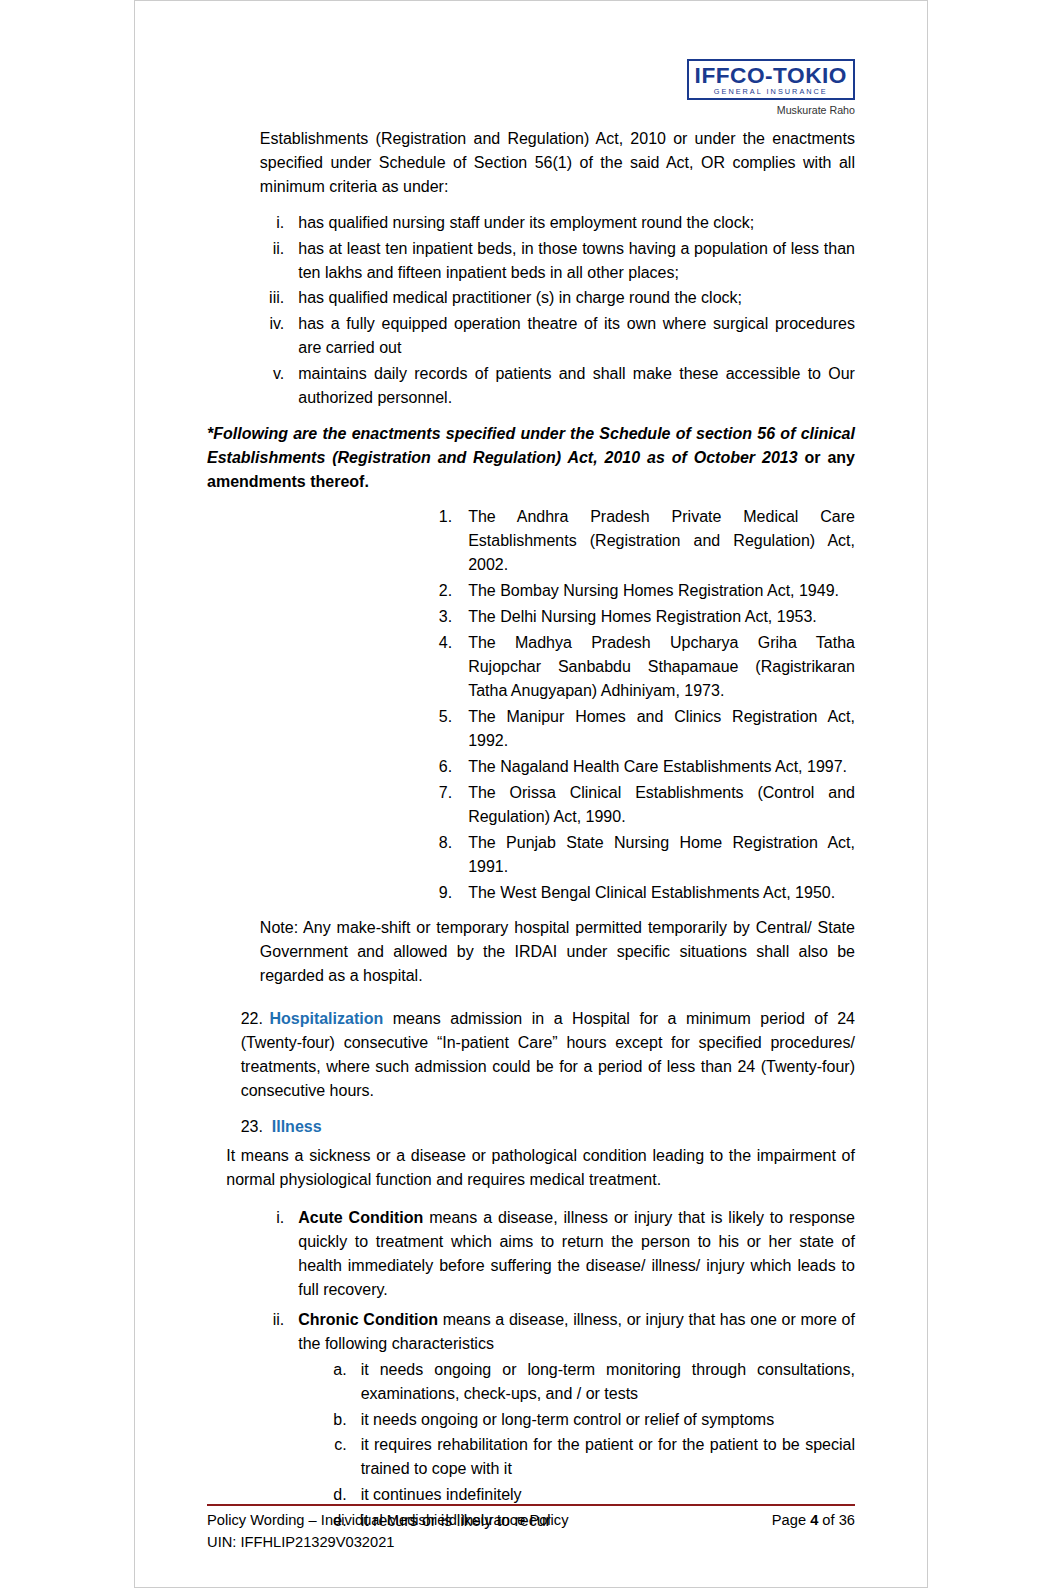IFFCO-TOKIO
GENERAL INSURANCE
Muskurate Raho
Establishments (Registration and Regulation) Act, 2010 or under the enactments specified under Schedule of Section 56(1) of the said Act, OR complies with all minimum criteria as under:
has qualified nursing staff under its employment round the clock;
has at least ten inpatient beds, in those towns having a population of less than ten lakhs and fifteen inpatient beds in all other places;
has qualified medical practitioner (s) in charge round the clock;
has a fully equipped operation theatre of its own where surgical procedures are carried out
maintains daily records of patients and shall make these accessible to Our authorized personnel.
*Following are the enactments specified under the Schedule of section 56 of clinical Establishments (Registration and Regulation) Act, 2010 as of October 2013 or any amendments thereof.
The Andhra Pradesh Private Medical Care Establishments (Registration and Regulation) Act, 2002.
The Bombay Nursing Homes Registration Act, 1949.
The Delhi Nursing Homes Registration Act, 1953.
The Madhya Pradesh Upcharya Griha Tatha Rujopchar Sanbabdu Sthapamaue (Ragistrikaran Tatha Anugyapan) Adhiniyam, 1973.
The Manipur Homes and Clinics Registration Act, 1992.
The Nagaland Health Care Establishments Act, 1997.
The Orissa Clinical Establishments (Control and Regulation) Act, 1990.
The Punjab State Nursing Home Registration Act, 1991.
The West Bengal Clinical Establishments Act, 1950.
Note: Any make-shift or temporary hospital permitted temporarily by Central/ State Government and allowed by the IRDAI under specific situations shall also be regarded as a hospital.
22. Hospitalization means admission in a Hospital for a minimum period of 24 (Twenty-four) consecutive “In-patient Care” hours except for specified procedures/ treatments, where such admission could be for a period of less than 24 (Twenty-four) consecutive hours.
23. Illness
It means a sickness or a disease or pathological condition leading to the impairment of normal physiological function and requires medical treatment.
Acute Condition means a disease, illness or injury that is likely to response quickly to treatment which aims to return the person to his or her state of health immediately before suffering the disease/ illness/ injury which leads to full recovery.
Chronic Condition means a disease, illness, or injury that has one or more of the following characteristics
it needs ongoing or long-term monitoring through consultations, examinations, check-ups, and / or tests
it needs ongoing or long-term control or relief of symptoms
it requires rehabilitation for the patient or for the patient to be special trained to cope with it
it continues indefinitely
it recurs or is likely to recur
Policy Wording – Individual Medishield Insurance Policy
Page 4 of 36
UIN: IFFHLIP21329V032021